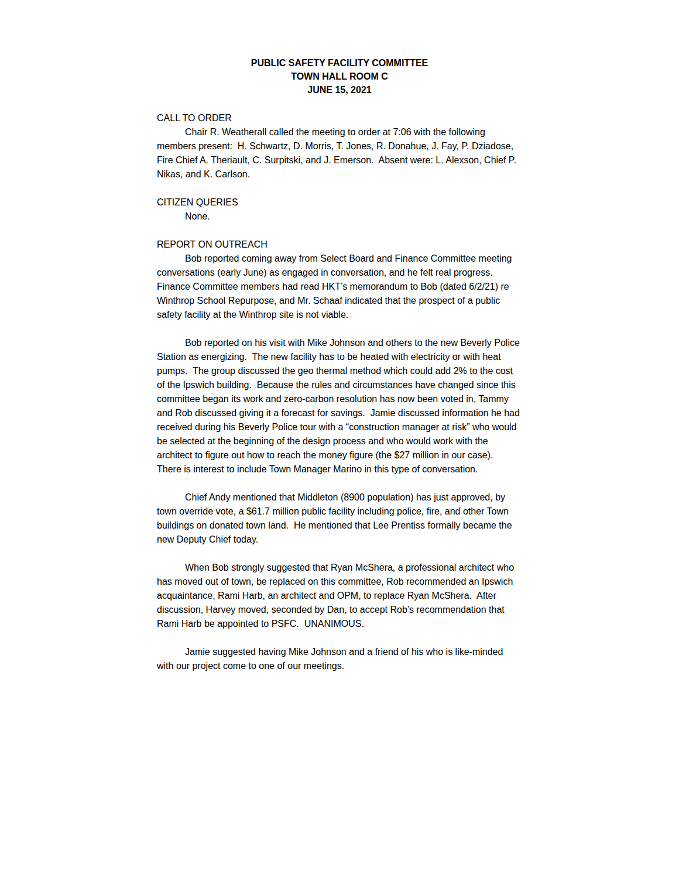PUBLIC SAFETY FACILITY COMMITTEE
TOWN HALL ROOM C
JUNE 15, 2021
CALL TO ORDER
Chair R. Weatherall called the meeting to order at 7:06 with the following members present: H. Schwartz, D. Morris, T. Jones, R. Donahue, J. Fay, P. Dziadose, Fire Chief A. Theriault, C. Surpitski, and J. Emerson. Absent were: L. Alexson, Chief P. Nikas, and K. Carlson.
CITIZEN QUERIES
None.
REPORT ON OUTREACH
Bob reported coming away from Select Board and Finance Committee meeting conversations (early June) as engaged in conversation, and he felt real progress. Finance Committee members had read HKT’s memorandum to Bob (dated 6/2/21) re Winthrop School Repurpose, and Mr. Schaaf indicated that the prospect of a public safety facility at the Winthrop site is not viable.
Bob reported on his visit with Mike Johnson and others to the new Beverly Police Station as energizing. The new facility has to be heated with electricity or with heat pumps. The group discussed the geo thermal method which could add 2% to the cost of the Ipswich building. Because the rules and circumstances have changed since this committee began its work and zero-carbon resolution has now been voted in, Tammy and Rob discussed giving it a forecast for savings. Jamie discussed information he had received during his Beverly Police tour with a “construction manager at risk” who would be selected at the beginning of the design process and who would work with the architect to figure out how to reach the money figure (the $27 million in our case). There is interest to include Town Manager Marino in this type of conversation.
Chief Andy mentioned that Middleton (8900 population) has just approved, by town override vote, a $61.7 million public facility including police, fire, and other Town buildings on donated town land. He mentioned that Lee Prentiss formally became the new Deputy Chief today.
When Bob strongly suggested that Ryan McShera, a professional architect who has moved out of town, be replaced on this committee, Rob recommended an Ipswich acquaintance, Rami Harb, an architect and OPM, to replace Ryan McShera. After discussion, Harvey moved, seconded by Dan, to accept Rob’s recommendation that Rami Harb be appointed to PSFC. UNANIMOUS.
Jamie suggested having Mike Johnson and a friend of his who is like-minded with our project come to one of our meetings.